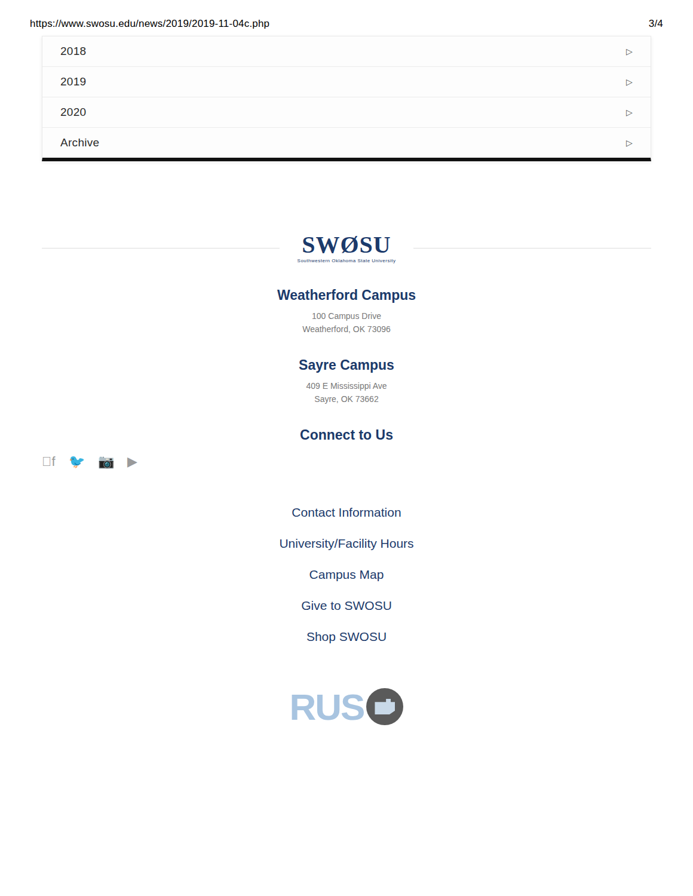https://www.swosu.edu/news/2019/2019-11-04c.php 3/4
2018 ▷
2019 ▷
2020 ▷
Archive ▷
SWØSU
Southwestern Oklahoma State University
Weatherford Campus
100 Campus Drive
Weatherford, OK 73096
Sayre Campus
409 E Mississippi Ave
Sayre, OK 73662
Connect to Us
f 🐦 📷 ▶
Contact Information
University/Facility Hours
Campus Map
Give to SWOSU
Shop SWOSU
RUS